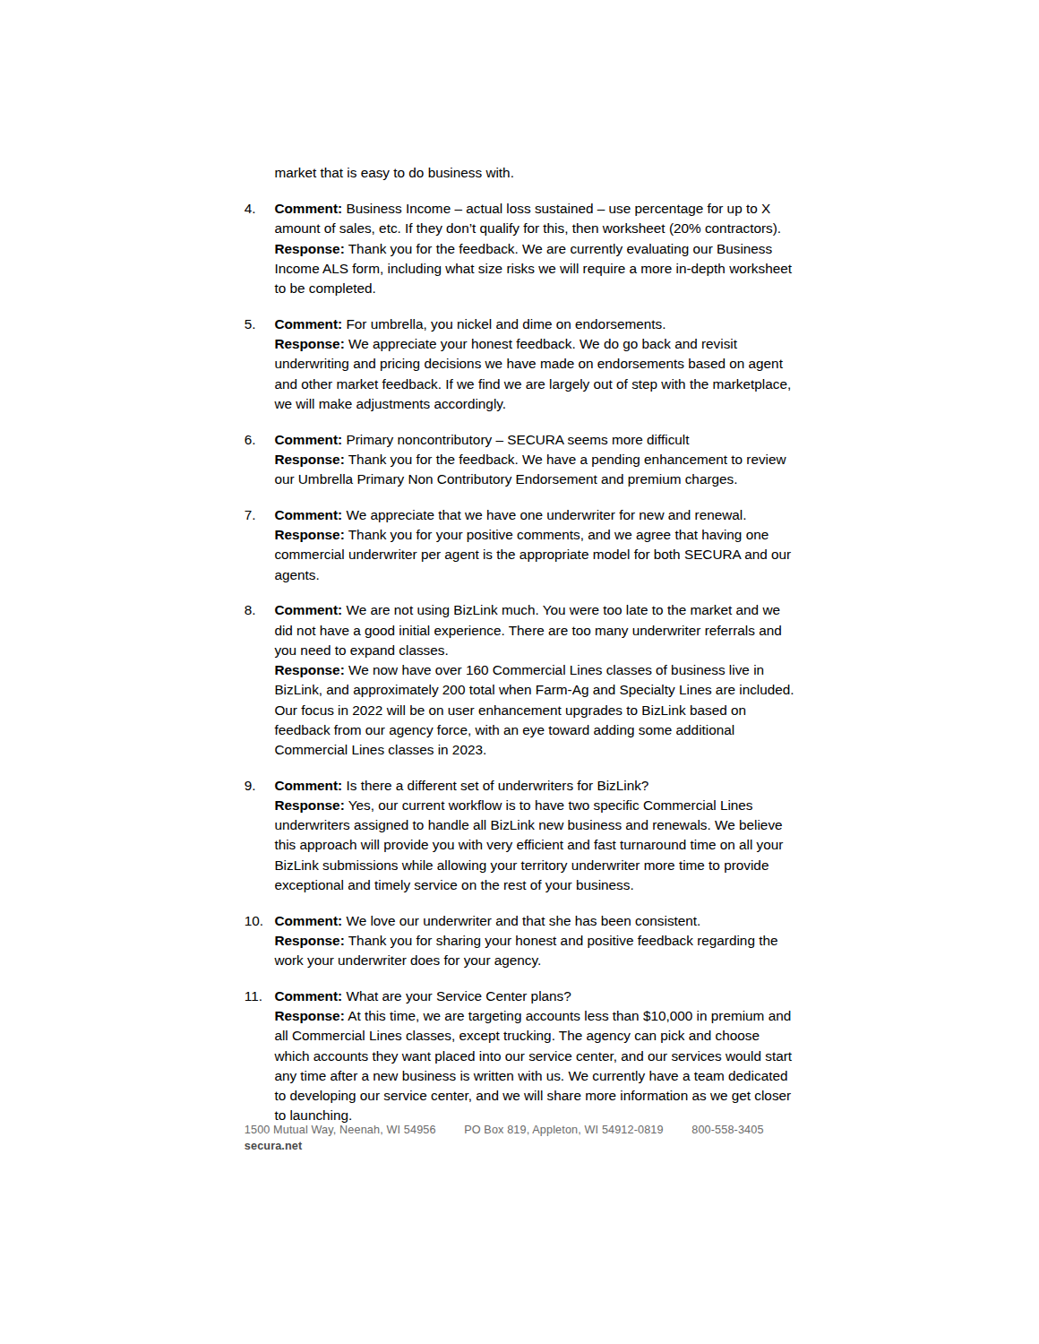market that is easy to do business with.
Comment: Business Income – actual loss sustained – use percentage for up to X amount of sales, etc. If they don’t qualify for this, then worksheet (20% contractors).
Response: Thank you for the feedback. We are currently evaluating our Business Income ALS form, including what size risks we will require a more in-depth worksheet to be completed.
Comment: For umbrella, you nickel and dime on endorsements.
Response: We appreciate your honest feedback. We do go back and revisit underwriting and pricing decisions we have made on endorsements based on agent and other market feedback. If we find we are largely out of step with the marketplace, we will make adjustments accordingly.
Comment: Primary noncontributory – SECURA seems more difficult
Response: Thank you for the feedback. We have a pending enhancement to review our Umbrella Primary Non Contributory Endorsement and premium charges.
Comment: We appreciate that we have one underwriter for new and renewal.
Response: Thank you for your positive comments, and we agree that having one commercial underwriter per agent is the appropriate model for both SECURA and our agents.
Comment: We are not using BizLink much. You were too late to the market and we did not have a good initial experience. There are too many underwriter referrals and you need to expand classes.
Response: We now have over 160 Commercial Lines classes of business live in BizLink, and approximately 200 total when Farm-Ag and Specialty Lines are included. Our focus in 2022 will be on user enhancement upgrades to BizLink based on feedback from our agency force, with an eye toward adding some additional Commercial Lines classes in 2023.
Comment: Is there a different set of underwriters for BizLink?
Response: Yes, our current workflow is to have two specific Commercial Lines underwriters assigned to handle all BizLink new business and renewals. We believe this approach will provide you with very efficient and fast turnaround time on all your BizLink submissions while allowing your territory underwriter more time to provide exceptional and timely service on the rest of your business.
Comment: We love our underwriter and that she has been consistent.
Response: Thank you for sharing your honest and positive feedback regarding the work your underwriter does for your agency.
Comment: What are your Service Center plans?
Response: At this time, we are targeting accounts less than $10,000 in premium and all Commercial Lines classes, except trucking. The agency can pick and choose which accounts they want placed into our service center, and our services would start any time after a new business is written with us. We currently have a team dedicated to developing our service center, and we will share more information as we get closer to launching.
1500 Mutual Way, Neenah, WI 54956 PO Box 819, Appleton, WI 54912-0819 800-558-3405 secura.net